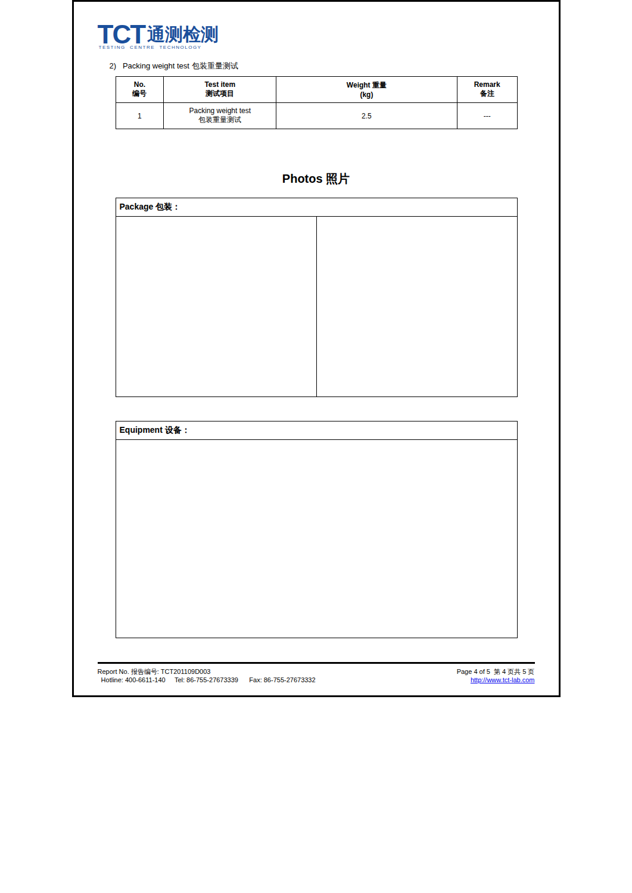TCT 通测检测 TESTING CENTRE TECHNOLOGY
2) Packing weight test 包装重量测试
| No. 编号 | Test item 测试项目 | Weight 重量 (kg) | Remark 备注 |
| --- | --- | --- | --- |
| 1 | Packing weight test 包装重量测试 | 2.5 | --- |
Photos 照片
| Package 包装： |
| Equipment 设备： |
Report No. 报告编号: TCT201109D003
Page 4 of 5 第 4 页共 5 页
Hotline: 400-6611-140 Tel: 86-755-27673339 Fax: 86-755-27673332
http://www.tct-lab.com